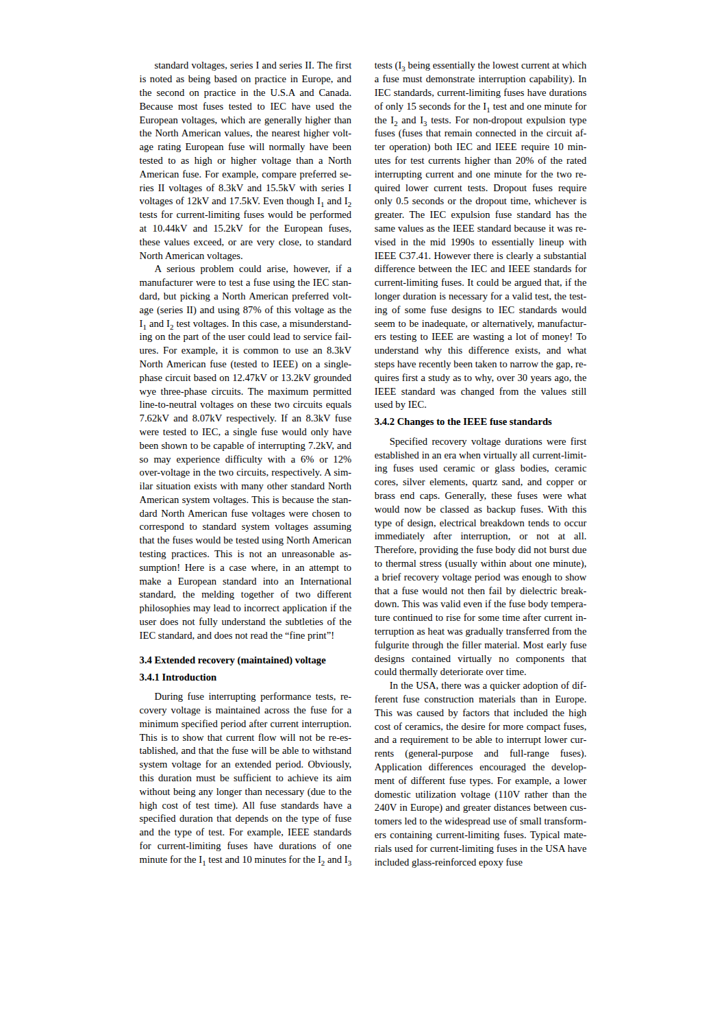standard voltages, series I and series II. The first is noted as being based on practice in Europe, and the second on practice in the U.S.A and Canada. Because most fuses tested to IEC have used the European voltages, which are generally higher than the North American values, the nearest higher voltage rating European fuse will normally have been tested to as high or higher voltage than a North American fuse. For example, compare preferred series II voltages of 8.3kV and 15.5kV with series I voltages of 12kV and 17.5kV. Even though I1 and I2 tests for current-limiting fuses would be performed at 10.44kV and 15.2kV for the European fuses, these values exceed, or are very close, to standard North American voltages.
A serious problem could arise, however, if a manufacturer were to test a fuse using the IEC standard, but picking a North American preferred voltage (series II) and using 87% of this voltage as the I1 and I2 test voltages. In this case, a misunderstanding on the part of the user could lead to service failures. For example, it is common to use an 8.3kV North American fuse (tested to IEEE) on a single-phase circuit based on 12.47kV or 13.2kV grounded wye three-phase circuits. The maximum permitted line-to-neutral voltages on these two circuits equals 7.62kV and 8.07kV respectively. If an 8.3kV fuse were tested to IEC, a single fuse would only have been shown to be capable of interrupting 7.2kV, and so may experience difficulty with a 6% or 12% over-voltage in the two circuits, respectively. A similar situation exists with many other standard North American system voltages. This is because the standard North American fuse voltages were chosen to correspond to standard system voltages assuming that the fuses would be tested using North American testing practices. This is not an unreasonable assumption! Here is a case where, in an attempt to make a European standard into an International standard, the melding together of two different philosophies may lead to incorrect application if the user does not fully understand the subtleties of the IEC standard, and does not read the “fine print”!
3.4 Extended recovery (maintained) voltage
3.4.1 Introduction
During fuse interrupting performance tests, recovery voltage is maintained across the fuse for a minimum specified period after current interruption. This is to show that current flow will not be re-established, and that the fuse will be able to withstand system voltage for an extended period. Obviously, this duration must be sufficient to achieve its aim without being any longer than necessary (due to the high cost of test time). All fuse standards have a specified duration that depends on the type of fuse and the type of test. For example, IEEE standards for current-limiting fuses have durations of one minute for the I1 test and 10 minutes for the I2 and I3 tests (I3 being essentially the lowest current at which a fuse must demonstrate interruption capability). In IEC standards, current-limiting fuses have durations of only 15 seconds for the I1 test and one minute for the I2 and I3 tests. For non-dropout expulsion type fuses (fuses that remain connected in the circuit after operation) both IEC and IEEE require 10 minutes for test currents higher than 20% of the rated interrupting current and one minute for the two required lower current tests. Dropout fuses require only 0.5 seconds or the dropout time, whichever is greater. The IEC expulsion fuse standard has the same values as the IEEE standard because it was revised in the mid 1990s to essentially lineup with IEEE C37.41. However there is clearly a substantial difference between the IEC and IEEE standards for current-limiting fuses. It could be argued that, if the longer duration is necessary for a valid test, the testing of some fuse designs to IEC standards would seem to be inadequate, or alternatively, manufacturers testing to IEEE are wasting a lot of money! To understand why this difference exists, and what steps have recently been taken to narrow the gap, requires first a study as to why, over 30 years ago, the IEEE standard was changed from the values still used by IEC.
3.4.2 Changes to the IEEE fuse standards
Specified recovery voltage durations were first established in an era when virtually all current-limiting fuses used ceramic or glass bodies, ceramic cores, silver elements, quartz sand, and copper or brass end caps. Generally, these fuses were what would now be classed as backup fuses. With this type of design, electrical breakdown tends to occur immediately after interruption, or not at all. Therefore, providing the fuse body did not burst due to thermal stress (usually within about one minute), a brief recovery voltage period was enough to show that a fuse would not then fail by dielectric breakdown. This was valid even if the fuse body temperature continued to rise for some time after current interruption as heat was gradually transferred from the fulgurite through the filler material. Most early fuse designs contained virtually no components that could thermally deteriorate over time.
In the USA, there was a quicker adoption of different fuse construction materials than in Europe. This was caused by factors that included the high cost of ceramics, the desire for more compact fuses, and a requirement to be able to interrupt lower currents (general-purpose and full-range fuses). Application differences encouraged the development of different fuse types. For example, a lower domestic utilization voltage (110V rather than the 240V in Europe) and greater distances between customers led to the widespread use of small transformers containing current-limiting fuses. Typical materials used for current-limiting fuses in the USA have included glass-reinforced epoxy fuse